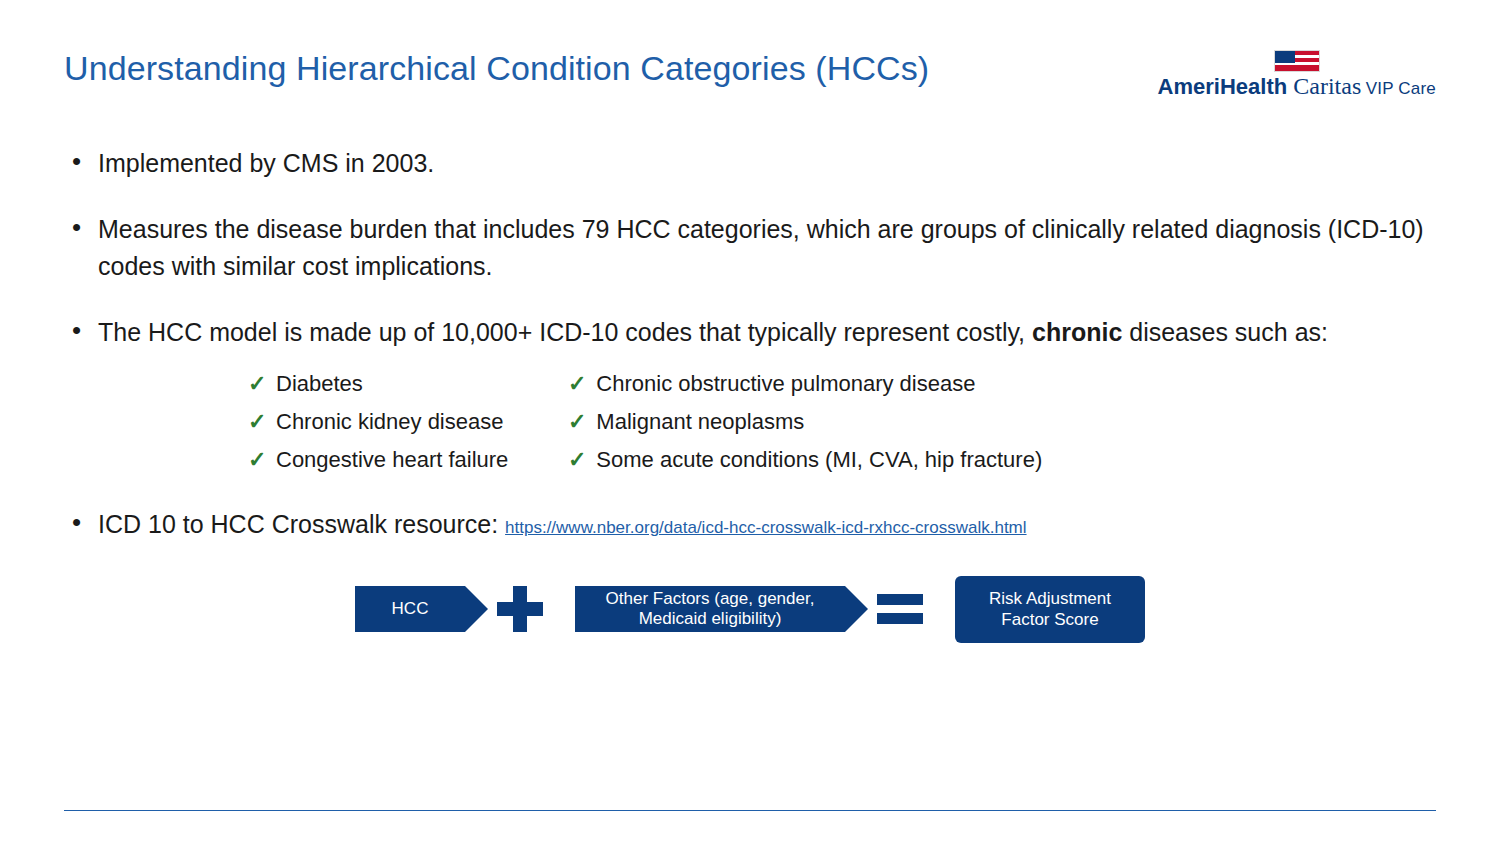Understanding Hierarchical Condition Categories (HCCs)
AmeriHealth Caritas VIP Care
Implemented by CMS in 2003.
Measures the disease burden that includes 79 HCC categories, which are groups of clinically related diagnosis (ICD-10) codes with similar cost implications.
The HCC model is made up of 10,000+ ICD-10 codes that typically represent costly, chronic diseases such as:
Diabetes Chronic obstructive pulmonary disease Chronic kidney disease Malignant neoplasms Congestive heart failure Some acute conditions (MI, CVA, hip fracture)
ICD 10 to HCC Crosswalk resource: https://www.nber.org/data/icd-hcc-crosswalk-icd-rxhcc-crosswalk.html
HCC
Other Factors (age, gender, Medicaid eligibility)
Risk Adjustment
Factor Score